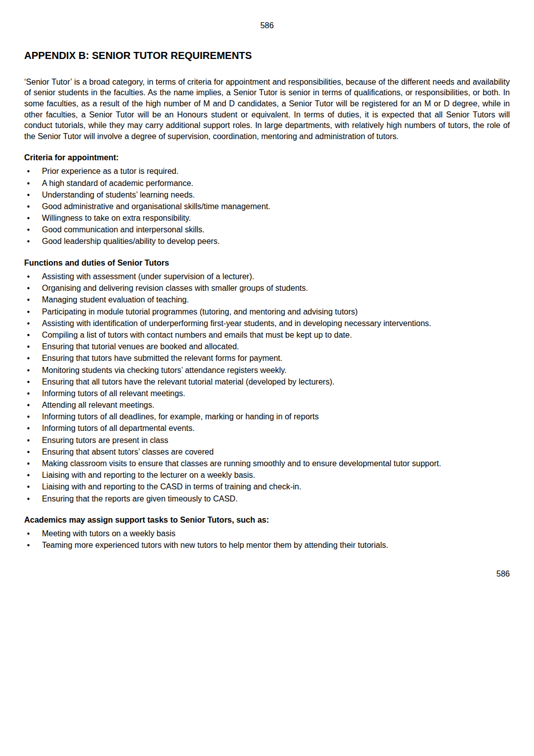586
APPENDIX B: SENIOR TUTOR REQUIREMENTS
‘Senior Tutor’ is a broad category, in terms of criteria for appointment and responsibilities, because of the different needs and availability of senior students in the faculties. As the name implies, a Senior Tutor is senior in terms of qualifications, or responsibilities, or both. In some faculties, as a result of the high number of M and D candidates, a Senior Tutor will be registered for an M or D degree, while in other faculties, a Senior Tutor will be an Honours student or equivalent. In terms of duties, it is expected that all Senior Tutors will conduct tutorials, while they may carry additional support roles. In large departments, with relatively high numbers of tutors, the role of the Senior Tutor will involve a degree of supervision, coordination, mentoring and administration of tutors.
Criteria for appointment:
Prior experience as a tutor is required.
A high standard of academic performance.
Understanding of students’ learning needs.
Good administrative and organisational skills/time management.
Willingness to take on extra responsibility.
Good communication and interpersonal skills.
Good leadership qualities/ability to develop peers.
Functions and duties of Senior Tutors
Assisting with assessment (under supervision of a lecturer).
Organising and delivering revision classes with smaller groups of students.
Managing student evaluation of teaching.
Participating in module tutorial programmes (tutoring, and mentoring and advising tutors)
Assisting with identification of underperforming first-year students, and in developing necessary interventions.
Compiling a list of tutors with contact numbers and emails that must be kept up to date.
Ensuring that tutorial venues are booked and allocated.
Ensuring that tutors have submitted the relevant forms for payment.
Monitoring students via checking tutors’ attendance registers weekly.
Ensuring that all tutors have the relevant tutorial material (developed by lecturers).
Informing tutors of all relevant meetings.
Attending all relevant meetings.
Informing tutors of all deadlines, for example, marking or handing in of reports
Informing tutors of all departmental events.
Ensuring tutors are present in class
Ensuring that absent tutors’ classes are covered
Making classroom visits to ensure that classes are running smoothly and to ensure developmental tutor support.
Liaising with and reporting to the lecturer on a weekly basis.
Liaising with and reporting to the CASD in terms of training and check-in.
Ensuring that the reports are given timeously to CASD.
Academics may assign support tasks to Senior Tutors, such as:
Meeting with tutors on a weekly basis
Teaming more experienced tutors with new tutors to help mentor them by attending their tutorials.
586